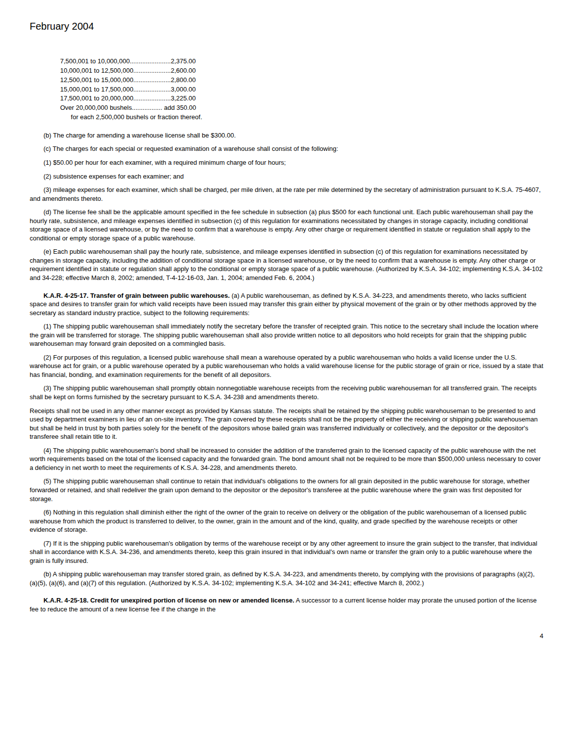February 2004
7,500,001 to 10,000,000.......................2,375.00 10,000,001 to 12,500,000.....................2,600.00 12,500,001 to 15,000,000.....................2,800.00 15,000,001 to 17,500,000.....................3,000.00 17,500,001 to 20,000,000.....................3,225.00 Over 20,000,000 bushels................. add 350.00 for each 2,500,000 bushels or fraction thereof.
(b) The charge for amending a warehouse license shall be $300.00.
(c) The charges for each special or requested examination of a warehouse shall consist of the following:
(1) $50.00 per hour for each examiner, with a required minimum charge of four hours;
(2) subsistence expenses for each examiner; and
(3) mileage expenses for each examiner, which shall be charged, per mile driven, at the rate per mile determined by the secretary of administration pursuant to K.S.A. 75-4607, and amendments thereto.
(d) The license fee shall be the applicable amount specified in the fee schedule in subsection (a) plus $500 for each functional unit. Each public warehouseman shall pay the hourly rate, subsistence, and mileage expenses identified in subsection (c) of this regulation for examinations necessitated by changes in storage capacity, including conditional storage space of a licensed warehouse, or by the need to confirm that a warehouse is empty. Any other charge or requirement identified in statute or regulation shall apply to the conditional or empty storage space of a public warehouse.
(e) Each public warehouseman shall pay the hourly rate, subsistence, and mileage expenses identified in subsection (c) of this regulation for examinations necessitated by changes in storage capacity, including the addition of conditional storage space in a licensed warehouse, or by the need to confirm that a warehouse is empty. Any other charge or requirement identified in statute or regulation shall apply to the conditional or empty storage space of a public warehouse. (Authorized by K.S.A. 34-102; implementing K.S.A. 34-102 and 34-228; effective March 8, 2002; amended, T-4-12-16-03, Jan. 1, 2004; amended Feb. 6, 2004.)
K.A.R. 4-25-17. Transfer of grain between public warehouses. (a) A public warehouseman, as defined by K.S.A. 34-223, and amendments thereto, who lacks sufficient space and desires to transfer grain for which valid receipts have been issued may transfer this grain either by physical movement of the grain or by other methods approved by the secretary as standard industry practice, subject to the following requirements:
(1) The shipping public warehouseman shall immediately notify the secretary before the transfer of receipted grain. This notice to the secretary shall include the location where the grain will be transferred for storage. The shipping public warehouseman shall also provide written notice to all depositors who hold receipts for grain that the shipping public warehouseman may forward grain deposited on a commingled basis.
(2) For purposes of this regulation, a licensed public warehouse shall mean a warehouse operated by a public warehouseman who holds a valid license under the U.S. warehouse act for grain, or a public warehouse operated by a public warehouseman who holds a valid warehouse license for the public storage of grain or rice, issued by a state that has financial, bonding, and examination requirements for the benefit of all depositors.
(3) The shipping public warehouseman shall promptly obtain nonnegotiable warehouse receipts from the receiving public warehouseman for all transferred grain. The receipts shall be kept on forms furnished by the secretary pursuant to K.S.A. 34-238 and amendments thereto.
Receipts shall not be used in any other manner except as provided by Kansas statute. The receipts shall be retained by the shipping public warehouseman to be presented to and used by department examiners in lieu of an on-site inventory. The grain covered by these receipts shall not be the property of either the receiving or shipping public warehouseman but shall be held in trust by both parties solely for the benefit of the depositors whose bailed grain was transferred individually or collectively, and the depositor or the depositor's transferee shall retain title to it.
(4) The shipping public warehouseman's bond shall be increased to consider the addition of the transferred grain to the licensed capacity of the public warehouse with the net worth requirements based on the total of the licensed capacity and the forwarded grain. The bond amount shall not be required to be more than $500,000 unless necessary to cover a deficiency in net worth to meet the requirements of K.S.A. 34-228, and amendments thereto.
(5) The shipping public warehouseman shall continue to retain that individual's obligations to the owners for all grain deposited in the public warehouse for storage, whether forwarded or retained, and shall redeliver the grain upon demand to the depositor or the depositor's transferee at the public warehouse where the grain was first deposited for storage.
(6) Nothing in this regulation shall diminish either the right of the owner of the grain to receive on delivery or the obligation of the public warehouseman of a licensed public warehouse from which the product is transferred to deliver, to the owner, grain in the amount and of the kind, quality, and grade specified by the warehouse receipts or other evidence of storage.
(7) If it is the shipping public warehouseman's obligation by terms of the warehouse receipt or by any other agreement to insure the grain subject to the transfer, that individual shall in accordance with K.S.A. 34-236, and amendments thereto, keep this grain insured in that individual's own name or transfer the grain only to a public warehouse where the grain is fully insured.
(b) A shipping public warehouseman may transfer stored grain, as defined by K.S.A. 34-223, and amendments thereto, by complying with the provisions of paragraphs (a)(2), (a)(5), (a)(6), and (a)(7) of this regulation. (Authorized by K.S.A. 34-102; implementing K.S.A. 34-102 and 34-241; effective March 8, 2002.)
K.A.R. 4-25-18. Credit for unexpired portion of license on new or amended license. A successor to a current license holder may prorate the unused portion of the license fee to reduce the amount of a new license fee if the change in the
4